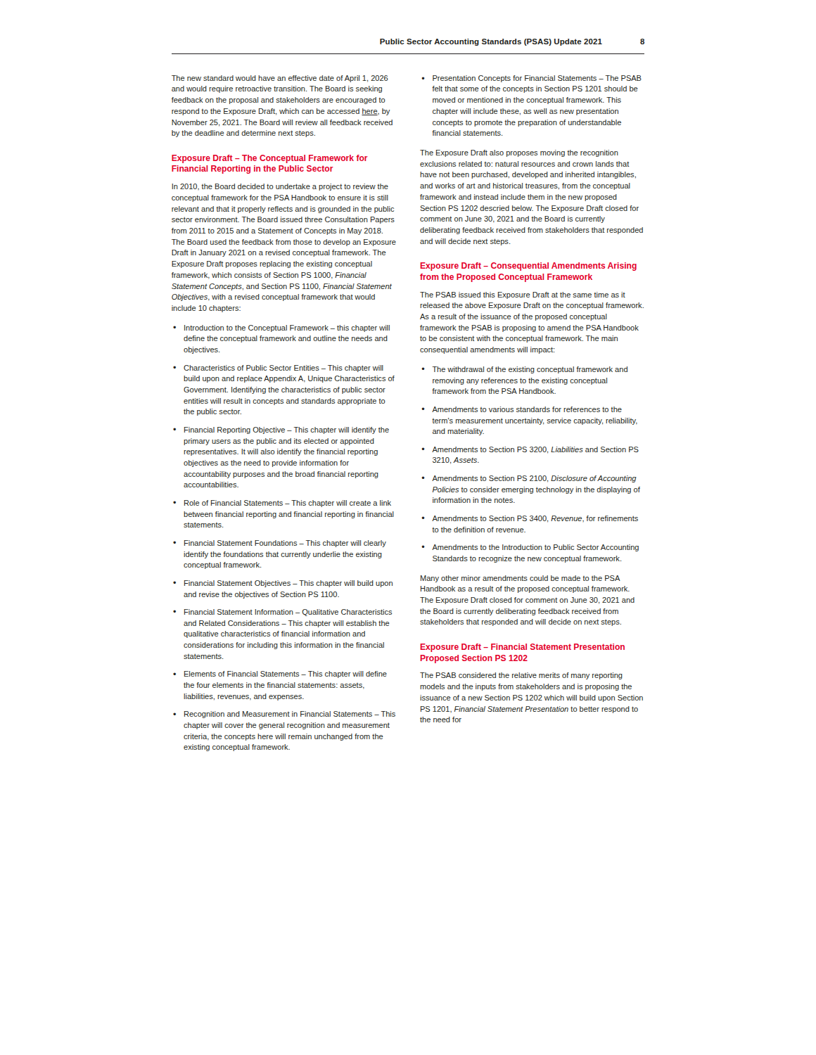Public Sector Accounting Standards (PSAS) Update 2021 8
The new standard would have an effective date of April 1, 2026 and would require retroactive transition. The Board is seeking feedback on the proposal and stakeholders are encouraged to respond to the Exposure Draft, which can be accessed here, by November 25, 2021. The Board will review all feedback received by the deadline and determine next steps.
Exposure Draft – The Conceptual Framework for Financial Reporting in the Public Sector
In 2010, the Board decided to undertake a project to review the conceptual framework for the PSA Handbook to ensure it is still relevant and that it properly reflects and is grounded in the public sector environment. The Board issued three Consultation Papers from 2011 to 2015 and a Statement of Concepts in May 2018. The Board used the feedback from those to develop an Exposure Draft in January 2021 on a revised conceptual framework. The Exposure Draft proposes replacing the existing conceptual framework, which consists of Section PS 1000, Financial Statement Concepts, and Section PS 1100, Financial Statement Objectives, with a revised conceptual framework that would include 10 chapters:
Introduction to the Conceptual Framework – this chapter will define the conceptual framework and outline the needs and objectives.
Characteristics of Public Sector Entities – This chapter will build upon and replace Appendix A, Unique Characteristics of Government. Identifying the characteristics of public sector entities will result in concepts and standards appropriate to the public sector.
Financial Reporting Objective – This chapter will identify the primary users as the public and its elected or appointed representatives. It will also identify the financial reporting objectives as the need to provide information for accountability purposes and the broad financial reporting accountabilities.
Role of Financial Statements – This chapter will create a link between financial reporting and financial reporting in financial statements.
Financial Statement Foundations – This chapter will clearly identify the foundations that currently underlie the existing conceptual framework.
Financial Statement Objectives – This chapter will build upon and revise the objectives of Section PS 1100.
Financial Statement Information – Qualitative Characteristics and Related Considerations – This chapter will establish the qualitative characteristics of financial information and considerations for including this information in the financial statements.
Elements of Financial Statements – This chapter will define the four elements in the financial statements: assets, liabilities, revenues, and expenses.
Recognition and Measurement in Financial Statements – This chapter will cover the general recognition and measurement criteria, the concepts here will remain unchanged from the existing conceptual framework.
Presentation Concepts for Financial Statements – The PSAB felt that some of the concepts in Section PS 1201 should be moved or mentioned in the conceptual framework. This chapter will include these, as well as new presentation concepts to promote the preparation of understandable financial statements.
The Exposure Draft also proposes moving the recognition exclusions related to: natural resources and crown lands that have not been purchased, developed and inherited intangibles, and works of art and historical treasures, from the conceptual framework and instead include them in the new proposed Section PS 1202 descried below. The Exposure Draft closed for comment on June 30, 2021 and the Board is currently deliberating feedback received from stakeholders that responded and will decide next steps.
Exposure Draft – Consequential Amendments Arising from the Proposed Conceptual Framework
The PSAB issued this Exposure Draft at the same time as it released the above Exposure Draft on the conceptual framework. As a result of the issuance of the proposed conceptual framework the PSAB is proposing to amend the PSA Handbook to be consistent with the conceptual framework. The main consequential amendments will impact:
The withdrawal of the existing conceptual framework and removing any references to the existing conceptual framework from the PSA Handbook.
Amendments to various standards for references to the term's measurement uncertainty, service capacity, reliability, and materiality.
Amendments to Section PS 3200, Liabilities and Section PS 3210, Assets.
Amendments to Section PS 2100, Disclosure of Accounting Policies to consider emerging technology in the displaying of information in the notes.
Amendments to Section PS 3400, Revenue, for refinements to the definition of revenue.
Amendments to the Introduction to Public Sector Accounting Standards to recognize the new conceptual framework.
Many other minor amendments could be made to the PSA Handbook as a result of the proposed conceptual framework. The Exposure Draft closed for comment on June 30, 2021 and the Board is currently deliberating feedback received from stakeholders that responded and will decide on next steps.
Exposure Draft – Financial Statement Presentation Proposed Section PS 1202
The PSAB considered the relative merits of many reporting models and the inputs from stakeholders and is proposing the issuance of a new Section PS 1202 which will build upon Section PS 1201, Financial Statement Presentation to better respond to the need for